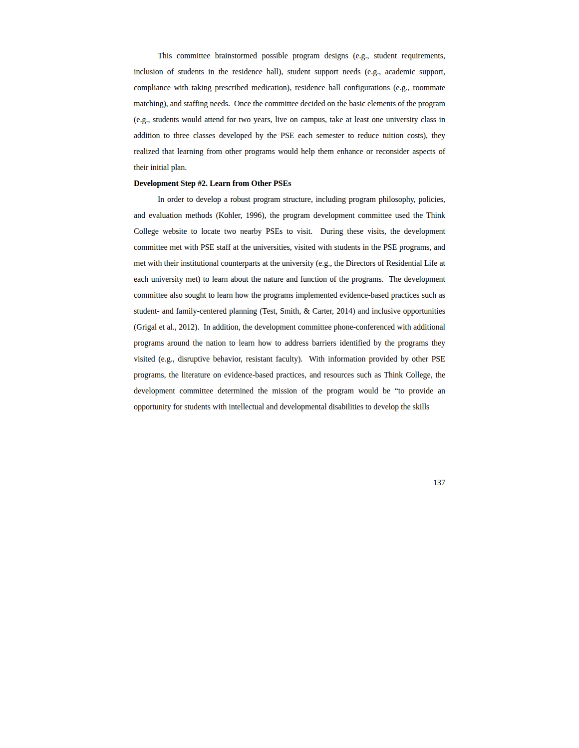This committee brainstormed possible program designs (e.g., student requirements, inclusion of students in the residence hall), student support needs (e.g., academic support, compliance with taking prescribed medication), residence hall configurations (e.g., roommate matching), and staffing needs. Once the committee decided on the basic elements of the program (e.g., students would attend for two years, live on campus, take at least one university class in addition to three classes developed by the PSE each semester to reduce tuition costs), they realized that learning from other programs would help them enhance or reconsider aspects of their initial plan.
Development Step #2. Learn from Other PSEs
In order to develop a robust program structure, including program philosophy, policies, and evaluation methods (Kohler, 1996), the program development committee used the Think College website to locate two nearby PSEs to visit. During these visits, the development committee met with PSE staff at the universities, visited with students in the PSE programs, and met with their institutional counterparts at the university (e.g., the Directors of Residential Life at each university met) to learn about the nature and function of the programs. The development committee also sought to learn how the programs implemented evidence-based practices such as student- and family-centered planning (Test, Smith, & Carter, 2014) and inclusive opportunities (Grigal et al., 2012). In addition, the development committee phone-conferenced with additional programs around the nation to learn how to address barriers identified by the programs they visited (e.g., disruptive behavior, resistant faculty). With information provided by other PSE programs, the literature on evidence-based practices, and resources such as Think College, the development committee determined the mission of the program would be “to provide an opportunity for students with intellectual and developmental disabilities to develop the skills
137